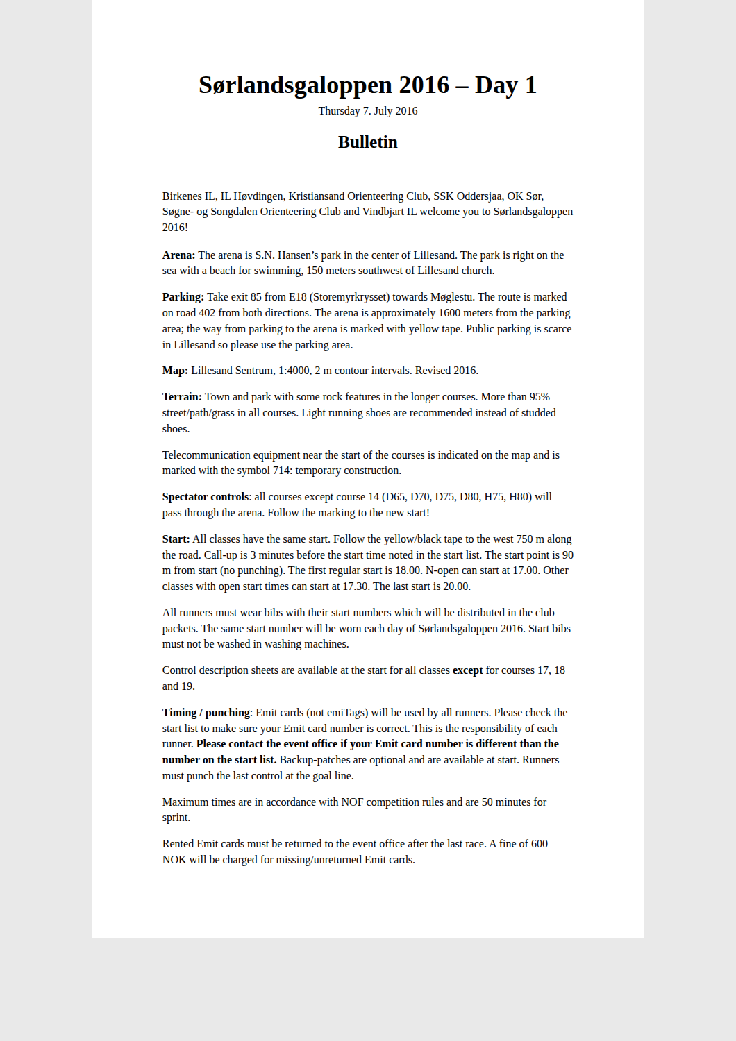Sørlandsgaloppen 2016 – Day 1
Thursday 7. July 2016
Bulletin
Birkenes IL, IL Høvdingen, Kristiansand Orienteering Club, SSK Oddersjaa, OK Sør, Søgne- og Songdalen Orienteering Club and Vindbjart IL welcome you to Sørlandsgaloppen 2016!
Arena: The arena is S.N. Hansen’s park in the center of Lillesand. The park is right on the sea with a beach for swimming, 150 meters southwest of Lillesand church.
Parking: Take exit 85 from E18 (Storemyrkrysset) towards Møglestu. The route is marked on road 402 from both directions. The arena is approximately 1600 meters from the parking area; the way from parking to the arena is marked with yellow tape. Public parking is scarce in Lillesand so please use the parking area.
Map: Lillesand Sentrum, 1:4000, 2 m contour intervals. Revised 2016.
Terrain: Town and park with some rock features in the longer courses. More than 95% street/path/grass in all courses. Light running shoes are recommended instead of studded shoes.
Telecommunication equipment near the start of the courses is indicated on the map and is marked with the symbol 714: temporary construction.
Spectator controls: all courses except course 14 (D65, D70, D75, D80, H75, H80) will pass through the arena. Follow the marking to the new start!
Start: All classes have the same start. Follow the yellow/black tape to the west 750 m along the road. Call-up is 3 minutes before the start time noted in the start list. The start point is 90 m from start (no punching). The first regular start is 18.00. N-open can start at 17.00. Other classes with open start times can start at 17.30. The last start is 20.00.
All runners must wear bibs with their start numbers which will be distributed in the club packets. The same start number will be worn each day of Sørlandsgaloppen 2016. Start bibs must not be washed in washing machines.
Control description sheets are available at the start for all classes except for courses 17, 18 and 19.
Timing / punching: Emit cards (not emiTags) will be used by all runners. Please check the start list to make sure your Emit card number is correct. This is the responsibility of each runner. Please contact the event office if your Emit card number is different than the number on the start list. Backup-patches are optional and are available at start. Runners must punch the last control at the goal line.
Maximum times are in accordance with NOF competition rules and are 50 minutes for sprint.
Rented Emit cards must be returned to the event office after the last race. A fine of 600 NOK will be charged for missing/unreturned Emit cards.